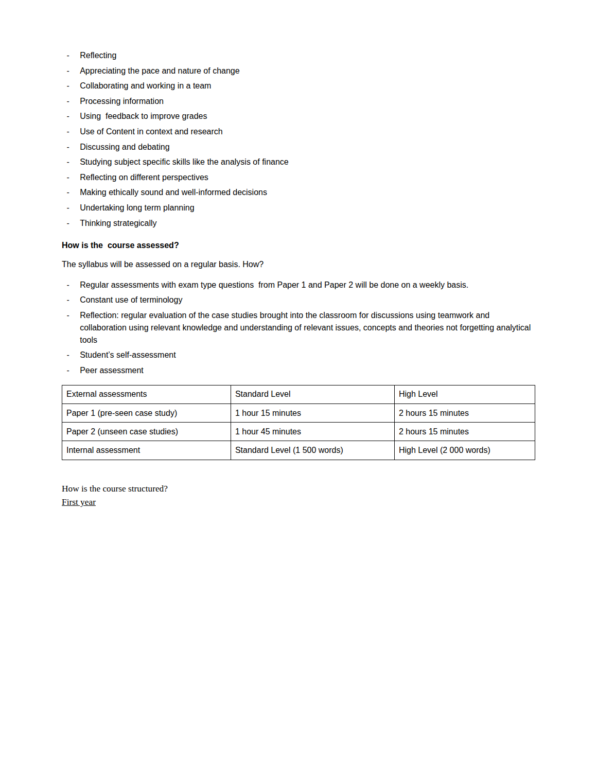Reflecting
Appreciating the pace and nature of change
Collaborating and working in a team
Processing information
Using feedback to improve grades
Use of Content in context and research
Discussing and debating
Studying subject specific skills like the analysis of finance
Reflecting on different perspectives
Making ethically sound and well-informed decisions
Undertaking long term planning
Thinking strategically
How is the course assessed?
The syllabus will be assessed on a regular basis. How?
Regular assessments with exam type questions from Paper 1 and Paper 2 will be done on a weekly basis.
Constant use of terminology
Reflection: regular evaluation of the case studies brought into the classroom for discussions using teamwork and collaboration using relevant knowledge and understanding of relevant issues, concepts and theories not forgetting analytical tools
Student’s self-assessment
Peer assessment
| External assessments | Standard Level | High Level |
| Paper 1 (pre-seen case study) | 1 hour 15 minutes | 2 hours 15 minutes |
| Paper 2 (unseen case studies) | 1 hour 45 minutes | 2 hours 15 minutes |
| Internal assessment | Standard Level (1 500 words) | High Level (2 000 words) |
How is the course structured?
First year